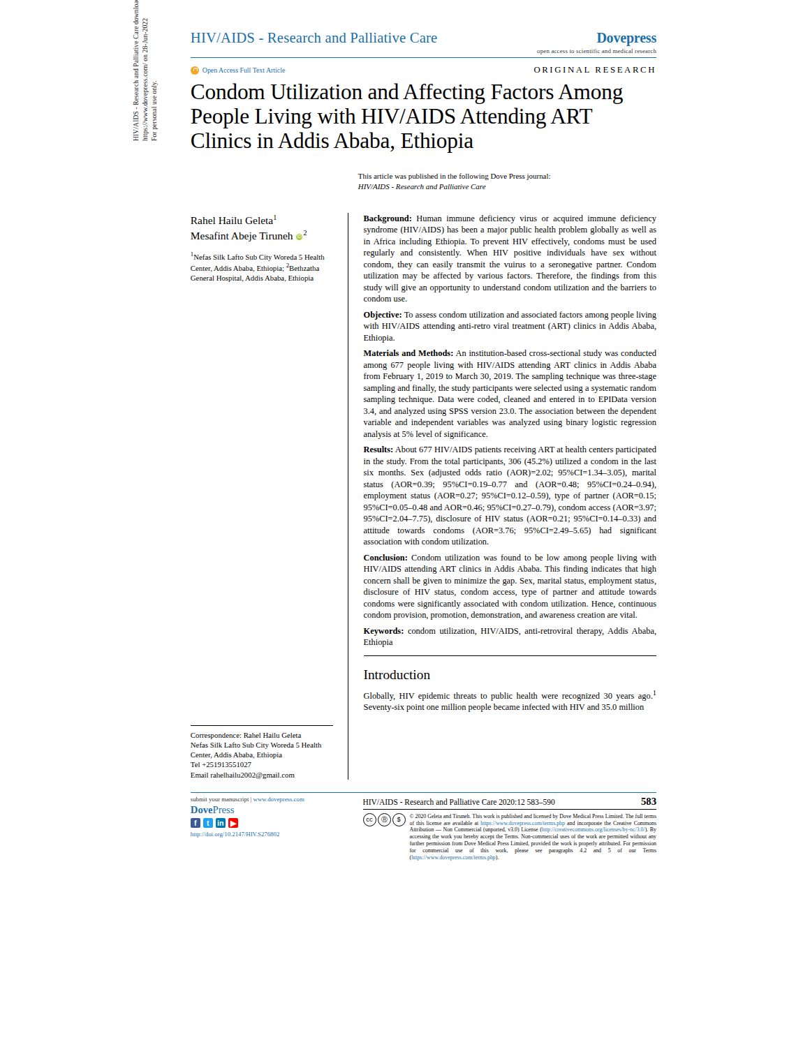HIV/AIDS - Research and Palliative Care downloaded from https://www.dovepress.com/ on 28-Jun-2022
For personal use only.
HIV/AIDS - Research and Palliative Care
Dovepress
open access to scientific and medical research
Open Access Full Text Article
ORIGINAL RESEARCH
Condom Utilization and Affecting Factors Among
People Living with HIV/AIDS Attending ART
Clinics in Addis Ababa, Ethiopia
This article was published in the following Dove Press journal:
HIV/AIDS - Research and Palliative Care
Rahel Hailu Geleta1
Mesafint Abeje Tiruneh 2
1Nefas Silk Lafto Sub City Woreda 5 Health Center, Addis Ababa, Ethiopia; 2Bethzatha General Hospital, Addis Ababa, Ethiopia
Correspondence: Rahel Hailu Geleta
Nefas Silk Lafto Sub City Woreda 5 Health Center, Addis Ababa, Ethiopia
Tel +251913551027
Email rahelhailu2002@gmail.com
Background: Human immune deficiency virus or acquired immune deficiency syndrome (HIV/AIDS) has been a major public health problem globally as well as in Africa including Ethiopia. To prevent HIV effectively, condoms must be used regularly and consistently. When HIV positive individuals have sex without condom, they can easily transmit the vuirus to a seronegative partner. Condom utilization may be affected by various factors. Therefore, the findings from this study will give an opportunity to understand condom utilization and the barriers to condom use.
Objective: To assess condom utilization and associated factors among people living with HIV/AIDS attending anti-retro viral treatment (ART) clinics in Addis Ababa, Ethiopia.
Materials and Methods: An institution-based cross-sectional study was conducted among 677 people living with HIV/AIDS attending ART clinics in Addis Ababa from February 1, 2019 to March 30, 2019. The sampling technique was three-stage sampling and finally, the study participants were selected using a systematic random sampling technique. Data were coded, cleaned and entered in to EPIData version 3.4, and analyzed using SPSS version 23.0. The association between the dependent variable and independent variables was analyzed using binary logistic regression analysis at 5% level of significance.
Results: About 677 HIV/AIDS patients receiving ART at health centers participated in the study. From the total participants, 306 (45.2%) utilized a condom in the last six months. Sex (adjusted odds ratio (AOR)=2.02; 95%CI=1.34–3.05), marital status (AOR=0.39; 95%CI=0.19–0.77 and (AOR=0.48; 95%CI=0.24–0.94), employment status (AOR=0.27; 95%CI=0.12–0.59), type of partner (AOR=0.15; 95%CI=0.05–0.48 and AOR=0.46; 95%CI=0.27–0.79), condom access (AOR=3.97; 95%CI=2.04–7.75), disclosure of HIV status (AOR=0.21; 95%CI=0.14–0.33) and attitude towards condoms (AOR=3.76; 95%CI=2.49–5.65) had significant association with condom utilization.
Conclusion: Condom utilization was found to be low among people living with HIV/AIDS attending ART clinics in Addis Ababa. This finding indicates that high concern shall be given to minimize the gap. Sex, marital status, employment status, disclosure of HIV status, condom access, type of partner and attitude towards condoms were significantly associated with condom utilization. Hence, continuous condom provision, promotion, demonstration, and awareness creation are vital.
Keywords: condom utilization, HIV/AIDS, anti-retroviral therapy, Addis Ababa, Ethiopia
Introduction
Globally, HIV epidemic threats to public health were recognized 30 years ago.1 Seventy-six point one million people became infected with HIV and 35.0 million
submit your manuscript | www.dovepress.com
DovePress
f t in ▶
http://doi.org/10.2147/HIV.S276802
HIV/AIDS - Research and Palliative Care 2020:12 583–590 583
cc Ⓡ $
© 2020 Geleta and Tiruneh. This work is published and licensed by Dove Medical Press Limited. The full terms of this license are available at https://www.dovepress.com/terms.php and incorporate the Creative Commons Attribution — Non Commercial (unported, v3.0) License (http://creativecommons.org/licenses/by-nc/3.0/). By accessing the work you hereby accept the Terms. Non-commercial uses of the work are permitted without any further permission from Dove Medical Press Limited, provided the work is properly attributed. For permission for commercial use of this work, please see paragraphs 4.2 and 5 of our Terms (https://www.dovepress.com/terms.php).